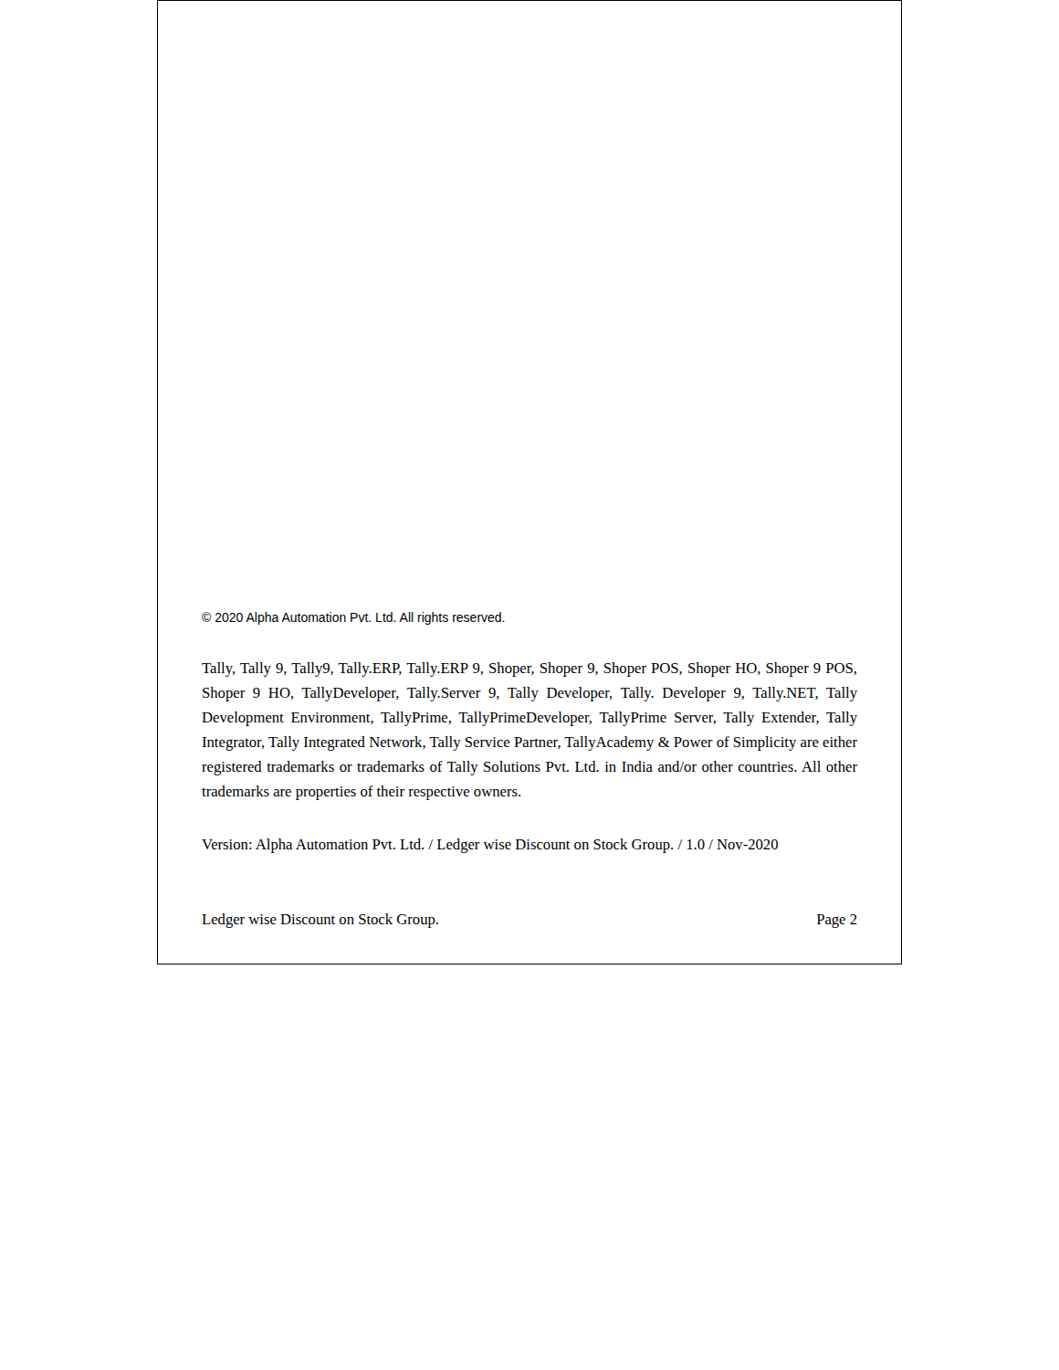© 2020 Alpha Automation Pvt. Ltd. All rights reserved.
Tally, Tally 9, Tally9, Tally.ERP, Tally.ERP 9, Shoper, Shoper 9, Shoper POS, Shoper HO, Shoper 9 POS, Shoper 9 HO, TallyDeveloper, Tally.Server 9, Tally Developer, Tally. Developer 9, Tally.NET, Tally Development Environment, TallyPrime, TallyPrimeDeveloper, TallyPrime Server, Tally Extender, Tally Integrator, Tally Integrated Network, Tally Service Partner, TallyAcademy & Power of Simplicity are either registered trademarks or trademarks of Tally Solutions Pvt. Ltd. in India and/or other countries. All other trademarks are properties of their respective owners.
Version: Alpha Automation Pvt. Ltd. / Ledger wise Discount on Stock Group. / 1.0 / Nov-2020
Ledger wise Discount on Stock Group. Page 2